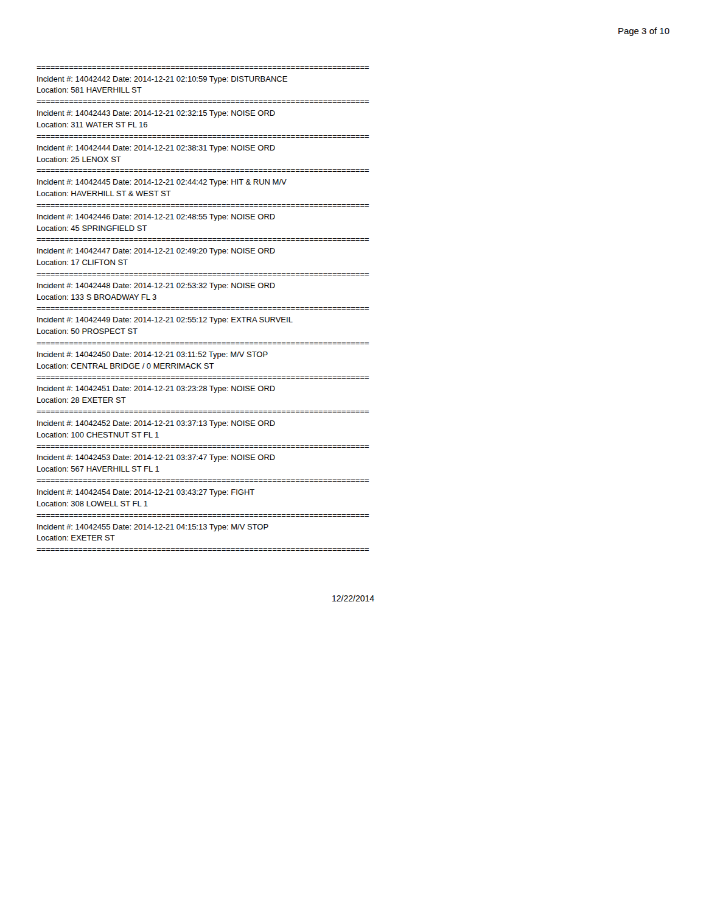Page 3 of 10
========================================================================
Incident #: 14042442 Date: 2014-12-21 02:10:59 Type: DISTURBANCE
Location: 581 HAVERHILL ST
========================================================================
Incident #: 14042443 Date: 2014-12-21 02:32:15 Type: NOISE ORD
Location: 311 WATER ST FL 16
========================================================================
Incident #: 14042444 Date: 2014-12-21 02:38:31 Type: NOISE ORD
Location: 25 LENOX ST
========================================================================
Incident #: 14042445 Date: 2014-12-21 02:44:42 Type: HIT & RUN M/V
Location: HAVERHILL ST & WEST ST
========================================================================
Incident #: 14042446 Date: 2014-12-21 02:48:55 Type: NOISE ORD
Location: 45 SPRINGFIELD ST
========================================================================
Incident #: 14042447 Date: 2014-12-21 02:49:20 Type: NOISE ORD
Location: 17 CLIFTON ST
========================================================================
Incident #: 14042448 Date: 2014-12-21 02:53:32 Type: NOISE ORD
Location: 133 S BROADWAY FL 3
========================================================================
Incident #: 14042449 Date: 2014-12-21 02:55:12 Type: EXTRA SURVEIL
Location: 50 PROSPECT ST
========================================================================
Incident #: 14042450 Date: 2014-12-21 03:11:52 Type: M/V STOP
Location: CENTRAL BRIDGE / 0 MERRIMACK ST
========================================================================
Incident #: 14042451 Date: 2014-12-21 03:23:28 Type: NOISE ORD
Location: 28 EXETER ST
========================================================================
Incident #: 14042452 Date: 2014-12-21 03:37:13 Type: NOISE ORD
Location: 100 CHESTNUT ST FL 1
========================================================================
Incident #: 14042453 Date: 2014-12-21 03:37:47 Type: NOISE ORD
Location: 567 HAVERHILL ST FL 1
========================================================================
Incident #: 14042454 Date: 2014-12-21 03:43:27 Type: FIGHT
Location: 308 LOWELL ST FL 1
========================================================================
Incident #: 14042455 Date: 2014-12-21 04:15:13 Type: M/V STOP
Location: EXETER ST
========================================================================
12/22/2014